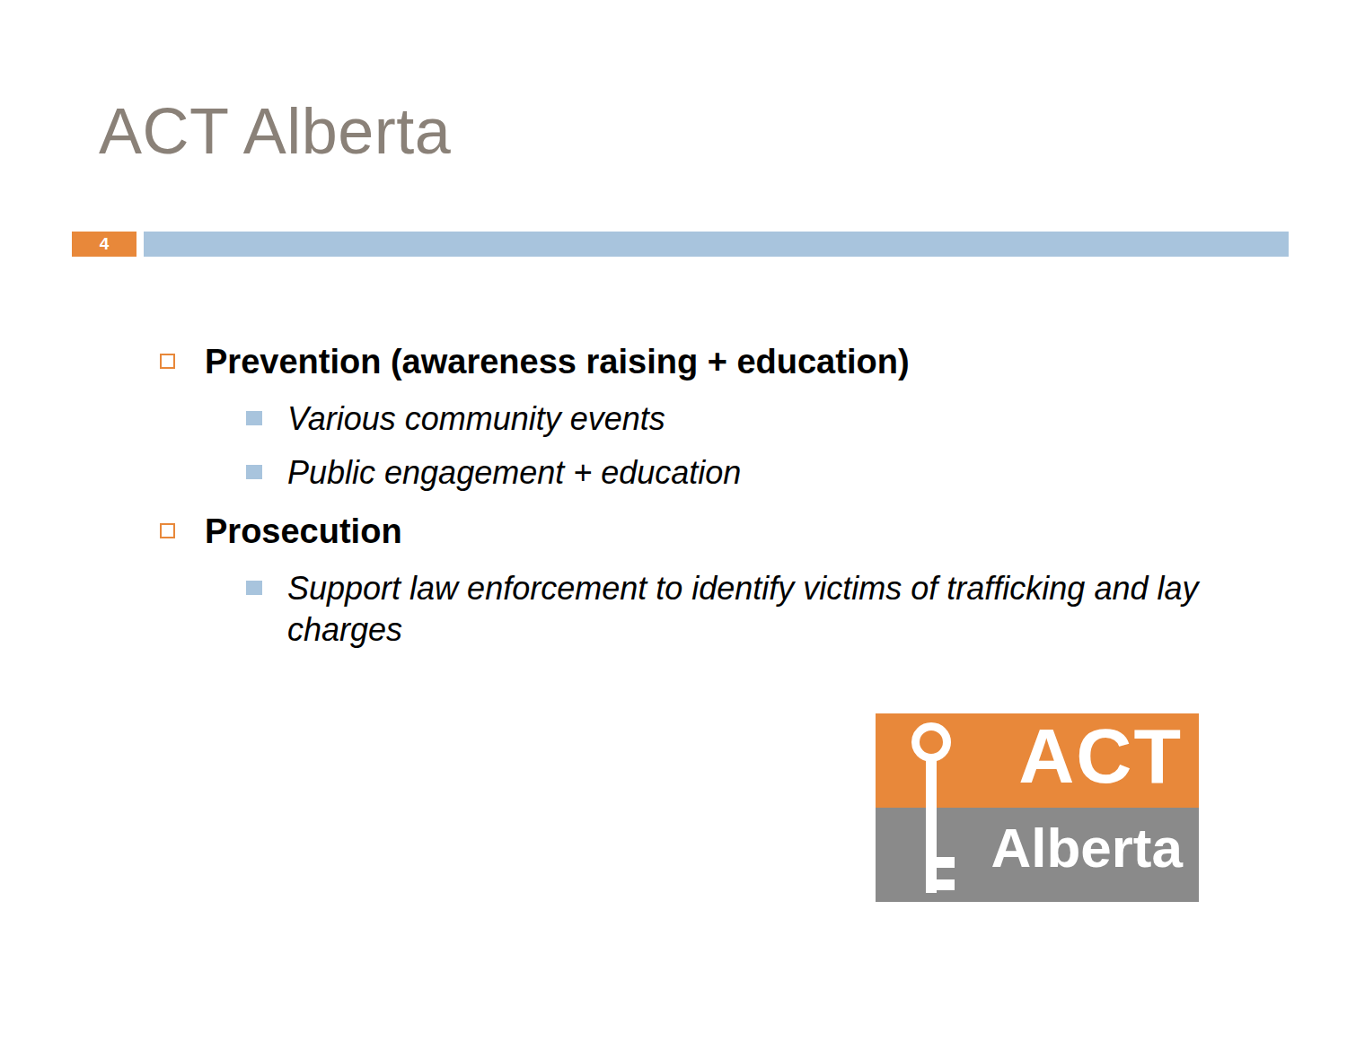ACT Alberta
4
Prevention (awareness raising + education)
Various community events
Public engagement + education
Prosecution
Support law enforcement to identify victims of trafficking and lay charges
ACT
Alberta